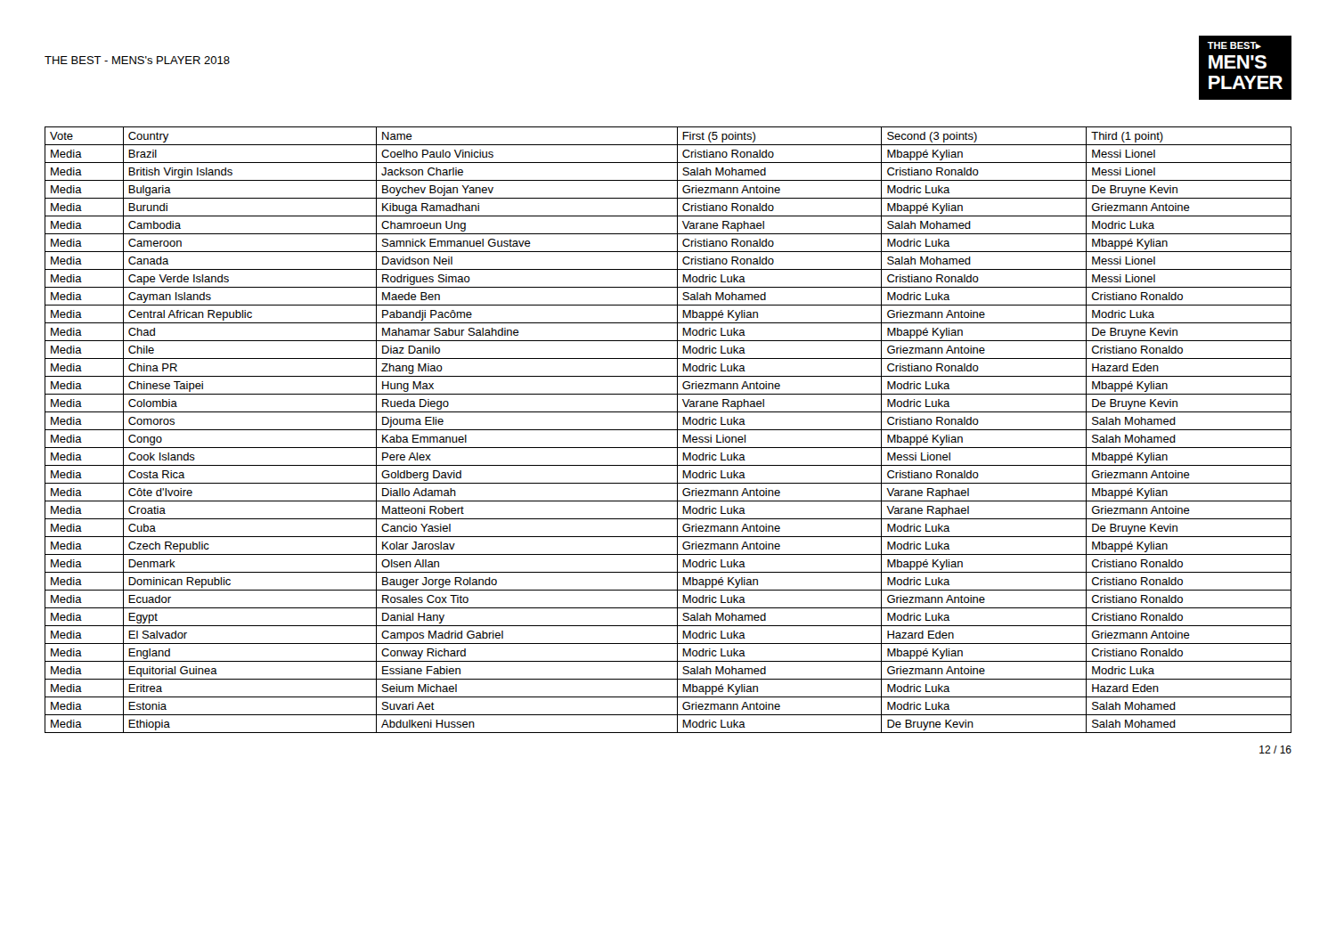THE BEST - MENS's PLAYER 2018
THE BEST▸ MEN'S PLAYER
| Vote | Country | Name | First (5 points) | Second (3 points) | Third (1 point) |
| --- | --- | --- | --- | --- | --- |
| Media | Brazil | Coelho Paulo Vinicius | Cristiano Ronaldo | Mbappé Kylian | Messi Lionel |
| Media | British Virgin Islands | Jackson Charlie | Salah Mohamed | Cristiano Ronaldo | Messi Lionel |
| Media | Bulgaria | Boychev Bojan Yanev | Griezmann Antoine | Modric Luka | De Bruyne Kevin |
| Media | Burundi | Kibuga Ramadhani | Cristiano Ronaldo | Mbappé Kylian | Griezmann Antoine |
| Media | Cambodia | Chamroeun Ung | Varane Raphael | Salah Mohamed | Modric Luka |
| Media | Cameroon | Samnick Emmanuel Gustave | Cristiano Ronaldo | Modric Luka | Mbappé Kylian |
| Media | Canada | Davidson Neil | Cristiano Ronaldo | Salah Mohamed | Messi Lionel |
| Media | Cape Verde Islands | Rodrigues Simao | Modric Luka | Cristiano Ronaldo | Messi Lionel |
| Media | Cayman Islands | Maede Ben | Salah Mohamed | Modric Luka | Cristiano Ronaldo |
| Media | Central African Republic | Pabandji Pacôme | Mbappé Kylian | Griezmann Antoine | Modric Luka |
| Media | Chad | Mahamar Sabur Salahdine | Modric Luka | Mbappé Kylian | De Bruyne Kevin |
| Media | Chile | Diaz Danilo | Modric Luka | Griezmann Antoine | Cristiano Ronaldo |
| Media | China PR | Zhang Miao | Modric Luka | Cristiano Ronaldo | Hazard Eden |
| Media | Chinese Taipei | Hung Max | Griezmann Antoine | Modric Luka | Mbappé Kylian |
| Media | Colombia | Rueda Diego | Varane Raphael | Modric Luka | De Bruyne Kevin |
| Media | Comoros | Djouma Elie | Modric Luka | Cristiano Ronaldo | Salah Mohamed |
| Media | Congo | Kaba Emmanuel | Messi Lionel | Mbappé Kylian | Salah Mohamed |
| Media | Cook Islands | Pere Alex | Modric Luka | Messi Lionel | Mbappé Kylian |
| Media | Costa Rica | Goldberg David | Modric Luka | Cristiano Ronaldo | Griezmann Antoine |
| Media | Côte d'Ivoire | Diallo Adamah | Griezmann Antoine | Varane Raphael | Mbappé Kylian |
| Media | Croatia | Matteoni Robert | Modric Luka | Varane Raphael | Griezmann Antoine |
| Media | Cuba | Cancio Yasiel | Griezmann Antoine | Modric Luka | De Bruyne Kevin |
| Media | Czech Republic | Kolar Jaroslav | Griezmann Antoine | Modric Luka | Mbappé Kylian |
| Media | Denmark | Olsen Allan | Modric Luka | Mbappé Kylian | Cristiano Ronaldo |
| Media | Dominican Republic | Bauger Jorge Rolando | Mbappé Kylian | Modric Luka | Cristiano Ronaldo |
| Media | Ecuador | Rosales Cox Tito | Modric Luka | Griezmann Antoine | Cristiano Ronaldo |
| Media | Egypt | Danial Hany | Salah Mohamed | Modric Luka | Cristiano Ronaldo |
| Media | El Salvador | Campos Madrid Gabriel | Modric Luka | Hazard Eden | Griezmann Antoine |
| Media | England | Conway Richard | Modric Luka | Mbappé Kylian | Cristiano Ronaldo |
| Media | Equitorial Guinea | Essiane Fabien | Salah Mohamed | Griezmann Antoine | Modric Luka |
| Media | Eritrea | Seium Michael | Mbappé Kylian | Modric Luka | Hazard Eden |
| Media | Estonia | Suvari Aet | Griezmann Antoine | Modric Luka | Salah Mohamed |
| Media | Ethiopia | Abdulkeni Hussen | Modric Luka | De Bruyne Kevin | Salah Mohamed |
12 / 16